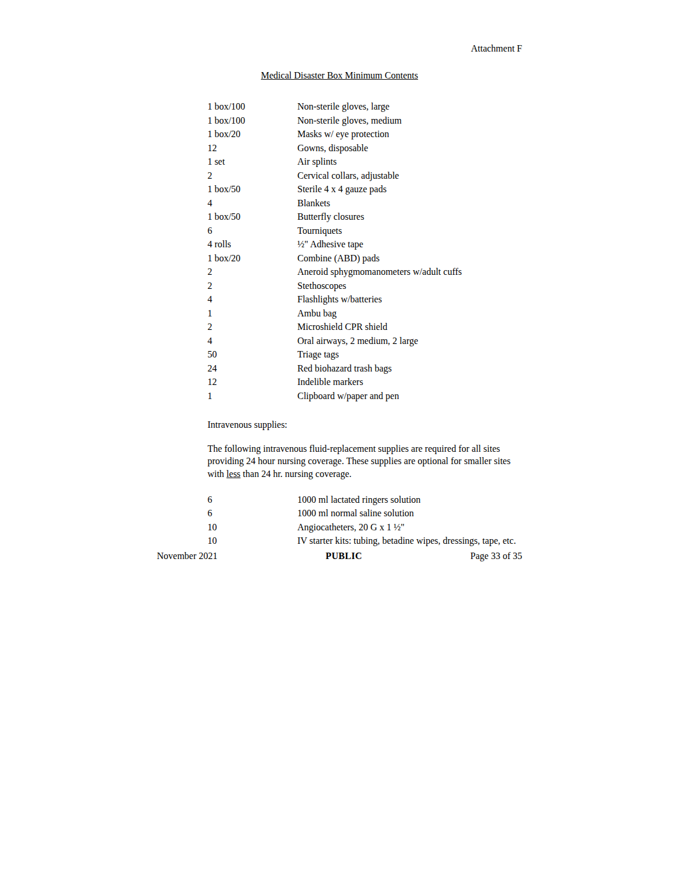Attachment F
Medical Disaster Box Minimum Contents
| 1 box/100 | Non-sterile gloves, large |
| 1 box/100 | Non-sterile gloves, medium |
| 1 box/20 | Masks w/ eye protection |
| 12 | Gowns, disposable |
| 1 set | Air splints |
| 2 | Cervical collars, adjustable |
| 1 box/50 | Sterile 4 x 4 gauze pads |
| 4 | Blankets |
| 1 box/50 | Butterfly closures |
| 6 | Tourniquets |
| 4 rolls | ½" Adhesive tape |
| 1 box/20 | Combine (ABD) pads |
| 2 | Aneroid sphygmomanometers w/adult cuffs |
| 2 | Stethoscopes |
| 4 | Flashlights w/batteries |
| 1 | Ambu bag |
| 2 | Microshield CPR shield |
| 4 | Oral airways, 2 medium, 2 large |
| 50 | Triage tags |
| 24 | Red biohazard trash bags |
| 12 | Indelible markers |
| 1 | Clipboard w/paper and pen |
Intravenous supplies:
The following intravenous fluid-replacement supplies are required for all sites providing 24 hour nursing coverage. These supplies are optional for smaller sites with less than 24 hr. nursing coverage.
| 6 | 1000 ml lactated ringers solution |
| 6 | 1000 ml normal saline solution |
| 10 | Angiocatheters, 20 G x 1 ½" |
| 10 | IV starter kits: tubing, betadine wipes, dressings, tape, etc. |
November 2021
PUBLIC
Page 33 of 35